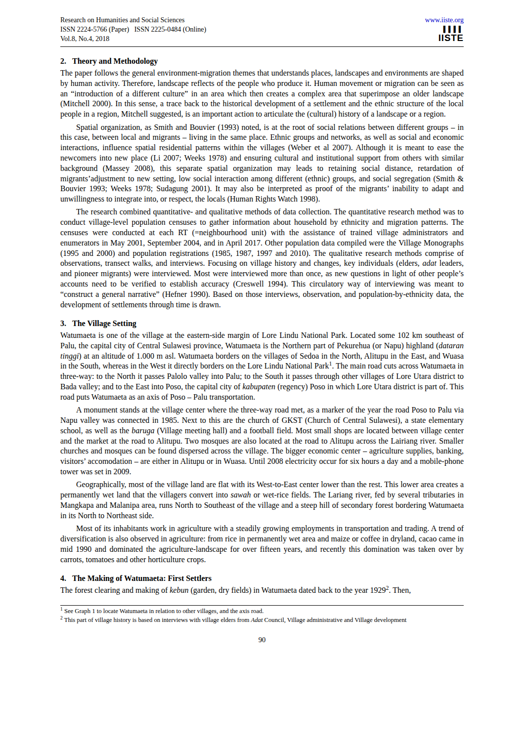Research on Humanities and Social Sciences
ISSN 2224-5766 (Paper) ISSN 2225-0484 (Online)
Vol.8, No.4, 2018
www.iiste.org
▌▌▌▌ IISTE
2. Theory and Methodology
The paper follows the general environment-migration themes that understands places, landscapes and environments are shaped by human activity. Therefore, landscape reflects of the people who produce it. Human movement or migration can be seen as an “introduction of a different culture” in an area which then creates a complex area that superimpose an older landscape (Mitchell 2000). In this sense, a trace back to the historical development of a settlement and the ethnic structure of the local people in a region, Mitchell suggested, is an important action to articulate the (cultural) history of a landscape or a region.
Spatial organization, as Smith and Bouvier (1993) noted, is at the root of social relations between different groups – in this case, between local and migrants – living in the same place. Ethnic groups and networks, as well as social and economic interactions, influence spatial residential patterns within the villages (Weber et al 2007). Although it is meant to ease the newcomers into new place (Li 2007; Weeks 1978) and ensuring cultural and institutional support from others with similar background (Massey 2008), this separate spatial organization may leads to retaining social distance, retardation of migrants’adjustment to new setting, low social interaction among different (ethnic) groups, and social segregation (Smith & Bouvier 1993; Weeks 1978; Sudagung 2001). It may also be interpreted as proof of the migrants’ inability to adapt and unwillingness to integrate into, or respect, the locals (Human Rights Watch 1998).
The research combined quantitative- and qualitative methods of data collection. The quantitative research method was to conduct village-level population censuses to gather information about household by ethnicity and migration patterns. The censuses were conducted at each RT (=neighbourhood unit) with the assistance of trained village administrators and enumerators in May 2001, September 2004, and in April 2017. Other population data compiled were the Village Monographs (1995 and 2000) and population registrations (1985, 1987, 1997 and 2010). The qualitative research methods comprise of observations, transect walks, and interviews. Focusing on village history and changes, key individuals (elders, adat leaders, and pioneer migrants) were interviewed. Most were interviewed more than once, as new questions in light of other people’s accounts need to be verified to establish accuracy (Creswell 1994). This circulatory way of interviewing was meant to “construct a general narrative” (Hefner 1990). Based on those interviews, observation, and population-by-ethnicity data, the development of settlements through time is drawn.
3. The Village Setting
Watumaeta is one of the village at the eastern-side margin of Lore Lindu National Park. Located some 102 km southeast of Palu, the capital city of Central Sulawesi province, Watumaeta is the Northern part of Pekurehua (or Napu) highland (dataran tinggi) at an altitude of 1.000 m asl. Watumaeta borders on the villages of Sedoa in the North, Alitupu in the East, and Wuasa in the South, whereas in the West it directly borders on the Lore Lindu National Park1. The main road cuts across Watumaeta in three-way: to the North it passes Palolo valley into Palu; to the South it passes through other villages of Lore Utara district to Bada valley; and to the East into Poso, the capital city of kabupaten (regency) Poso in which Lore Utara district is part of. This road puts Watumaeta as an axis of Poso – Palu transportation.
A monument stands at the village center where the three-way road met, as a marker of the year the road Poso to Palu via Napu valley was connected in 1985. Next to this are the church of GKST (Church of Central Sulawesi), a state elementary school, as well as the baruga (Village meeting hall) and a football field. Most small shops are located between village center and the market at the road to Alitupu. Two mosques are also located at the road to Alitupu across the Lairiang river. Smaller churches and mosques can be found dispersed across the village. The bigger economic center – agriculture supplies, banking, visitors’ accomodation – are either in Alitupu or in Wuasa. Until 2008 electricity occur for six hours a day and a mobile-phone tower was set in 2009.
Geographically, most of the village land are flat with its West-to-East center lower than the rest. This lower area creates a permanently wet land that the villagers convert into sawah or wet-rice fields. The Lariang river, fed by several tributaries in Mangkapa and Malanipa area, runs North to Southeast of the village and a steep hill of secondary forest bordering Watumaeta in its North to Northeast side.
Most of its inhabitants work in agriculture with a steadily growing employments in transportation and trading. A trend of diversification is also observed in agriculture: from rice in permanently wet area and maize or coffee in dryland, cacao came in mid 1990 and dominated the agriculture-landscape for over fifteen years, and recently this domination was taken over by carrots, tomatoes and other horticulture crops.
4. The Making of Watumaeta: First Settlers
The forest clearing and making of kebun (garden, dry fields) in Watumaeta dated back to the year 19292. Then,
1 See Graph 1 to locate Watumaeta in relation to other villages, and the axis road.
2 This part of village history is based on interviews with village elders from Adat Council, Village administrative and Village development
90